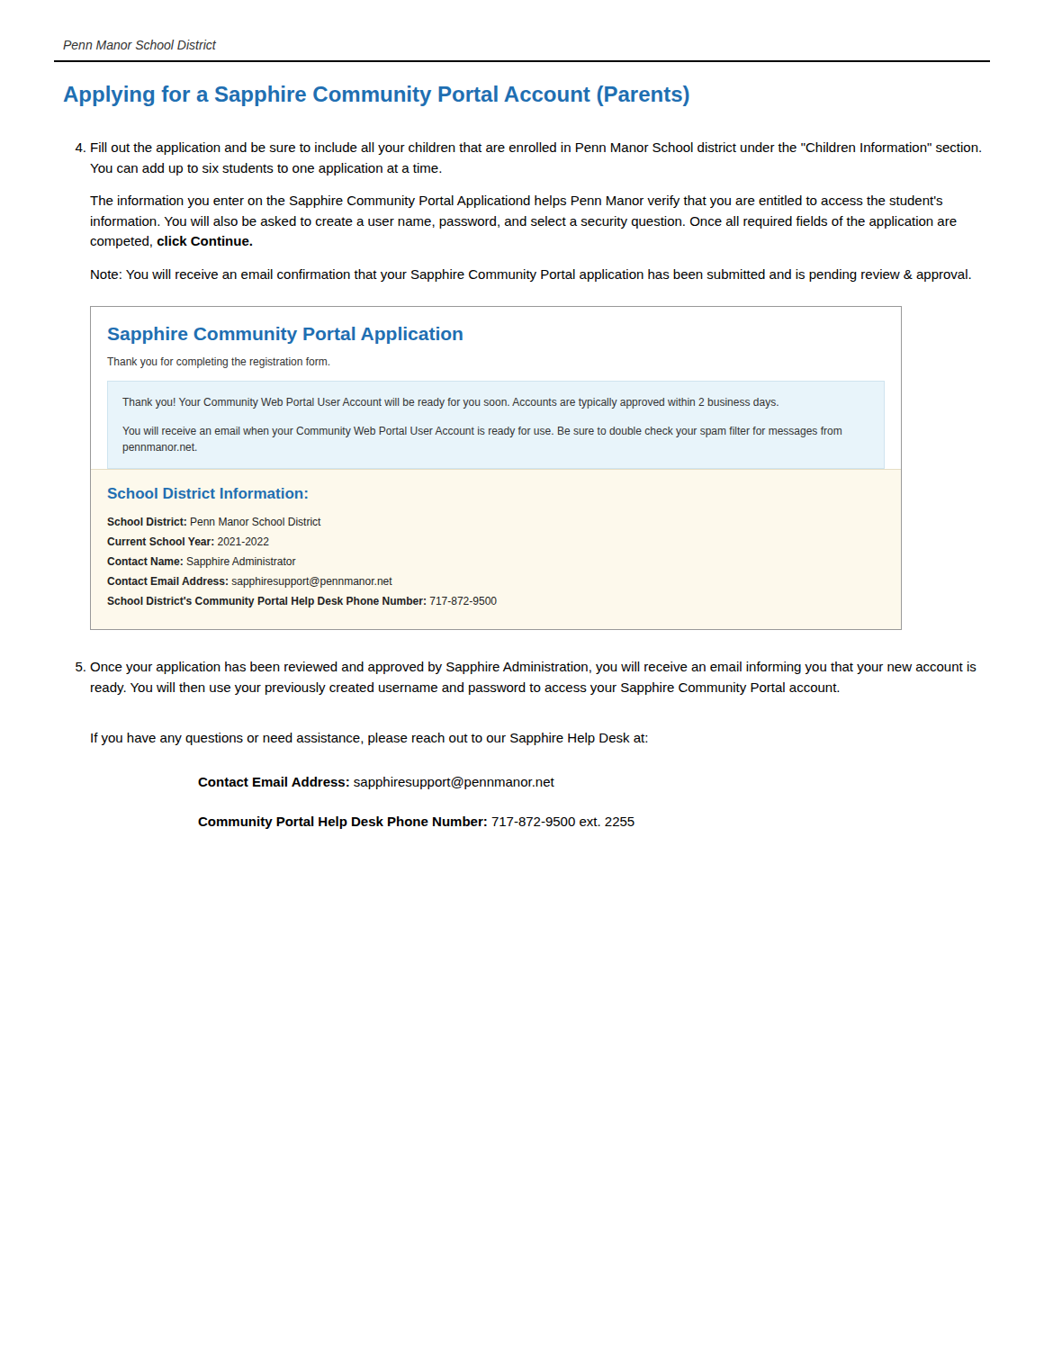Penn Manor School District
Applying for a Sapphire Community Portal Account (Parents)
Fill out the application and be sure to include all your children that are enrolled in Penn Manor School district under the "Children Information" section. You can add up to six students to one application at a time.
The information you enter on the Sapphire Community Portal Applicationd helps Penn Manor verify that you are entitled to access the student's information. You will also be asked to create a user name, password, and select a security question. Once all required fields of the application are competed, click Continue.
Note: You will receive an email confirmation that your Sapphire Community Portal application has been submitted and is pending review & approval.
Sapphire Community Portal Application
Thank you for completing the registration form.
Thank you! Your Community Web Portal User Account will be ready for you soon. Accounts are typically approved within 2 business days.
You will receive an email when your Community Web Portal User Account is ready for use. Be sure to double check your spam filter for messages from pennmanor.net.
School District Information:
School District: Penn Manor School District
Current School Year: 2021-2022
Contact Name: Sapphire Administrator
Contact Email Address: sapphiresupport@pennmanor.net
School District's Community Portal Help Desk Phone Number: 717-872-9500
Once your application has been reviewed and approved by Sapphire Administration, you will receive an email informing you that your new account is ready. You will then use your previously created username and password to access your Sapphire Community Portal account.
If you have any questions or need assistance, please reach out to our Sapphire Help Desk at:
Contact Email Address: sapphiresupport@pennmanor.net
Community Portal Help Desk Phone Number: 717-872-9500 ext. 2255